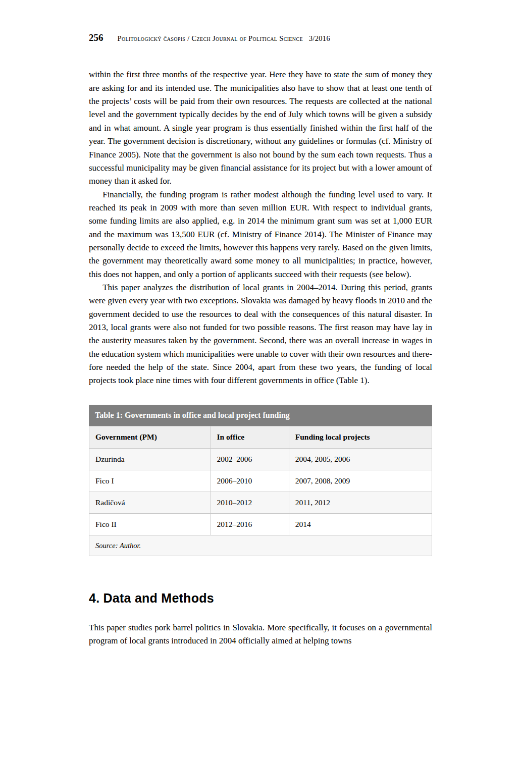256 Politologický časopis / Czech Journal of Political Science 3/2016
within the first three months of the respective year. Here they have to state the sum of money they are asking for and its intended use. The municipalities also have to show that at least one tenth of the projects’ costs will be paid from their own resources. The requests are collected at the national level and the government typically decides by the end of July which towns will be given a subsidy and in what amount. A single year program is thus essentially finished within the first half of the year. The government decision is discretionary, without any guidelines or formulas (cf. Ministry of Finance 2005). Note that the government is also not bound by the sum each town requests. Thus a successful municipality may be given financial assistance for its project but with a lower amount of money than it asked for.
Financially, the funding program is rather modest although the funding level used to vary. It reached its peak in 2009 with more than seven million EUR. With respect to individual grants, some funding limits are also applied, e.g. in 2014 the minimum grant sum was set at 1,000 EUR and the maximum was 13,500 EUR (cf. Ministry of Finance 2014). The Minister of Finance may personally decide to exceed the limits, however this happens very rarely. Based on the given limits, the government may theoretically award some money to all municipalities; in practice, however, this does not happen, and only a portion of applicants succeed with their requests (see below).
This paper analyzes the distribution of local grants in 2004–2014. During this period, grants were given every year with two exceptions. Slovakia was damaged by heavy floods in 2010 and the government decided to use the resources to deal with the consequences of this natural disaster. In 2013, local grants were also not funded for two possible reasons. The first reason may have lay in the austerity measures taken by the government. Second, there was an overall increase in wages in the education system which municipalities were unable to cover with their own resources and therefore needed the help of the state. Since 2004, apart from these two years, the funding of local projects took place nine times with four different governments in office (Table 1).
Table 1: Governments in office and local project funding
| Government (PM) | In office | Funding local projects |
| --- | --- | --- |
| Dzurinda | 2002–2006 | 2004, 2005, 2006 |
| Fico I | 2006–2010 | 2007, 2008, 2009 |
| Radičová | 2010–2012 | 2011, 2012 |
| Fico II | 2012–2016 | 2014 |
| Source: Author. |
4. Data and Methods
This paper studies pork barrel politics in Slovakia. More specifically, it focuses on a governmental program of local grants introduced in 2004 officially aimed at helping towns